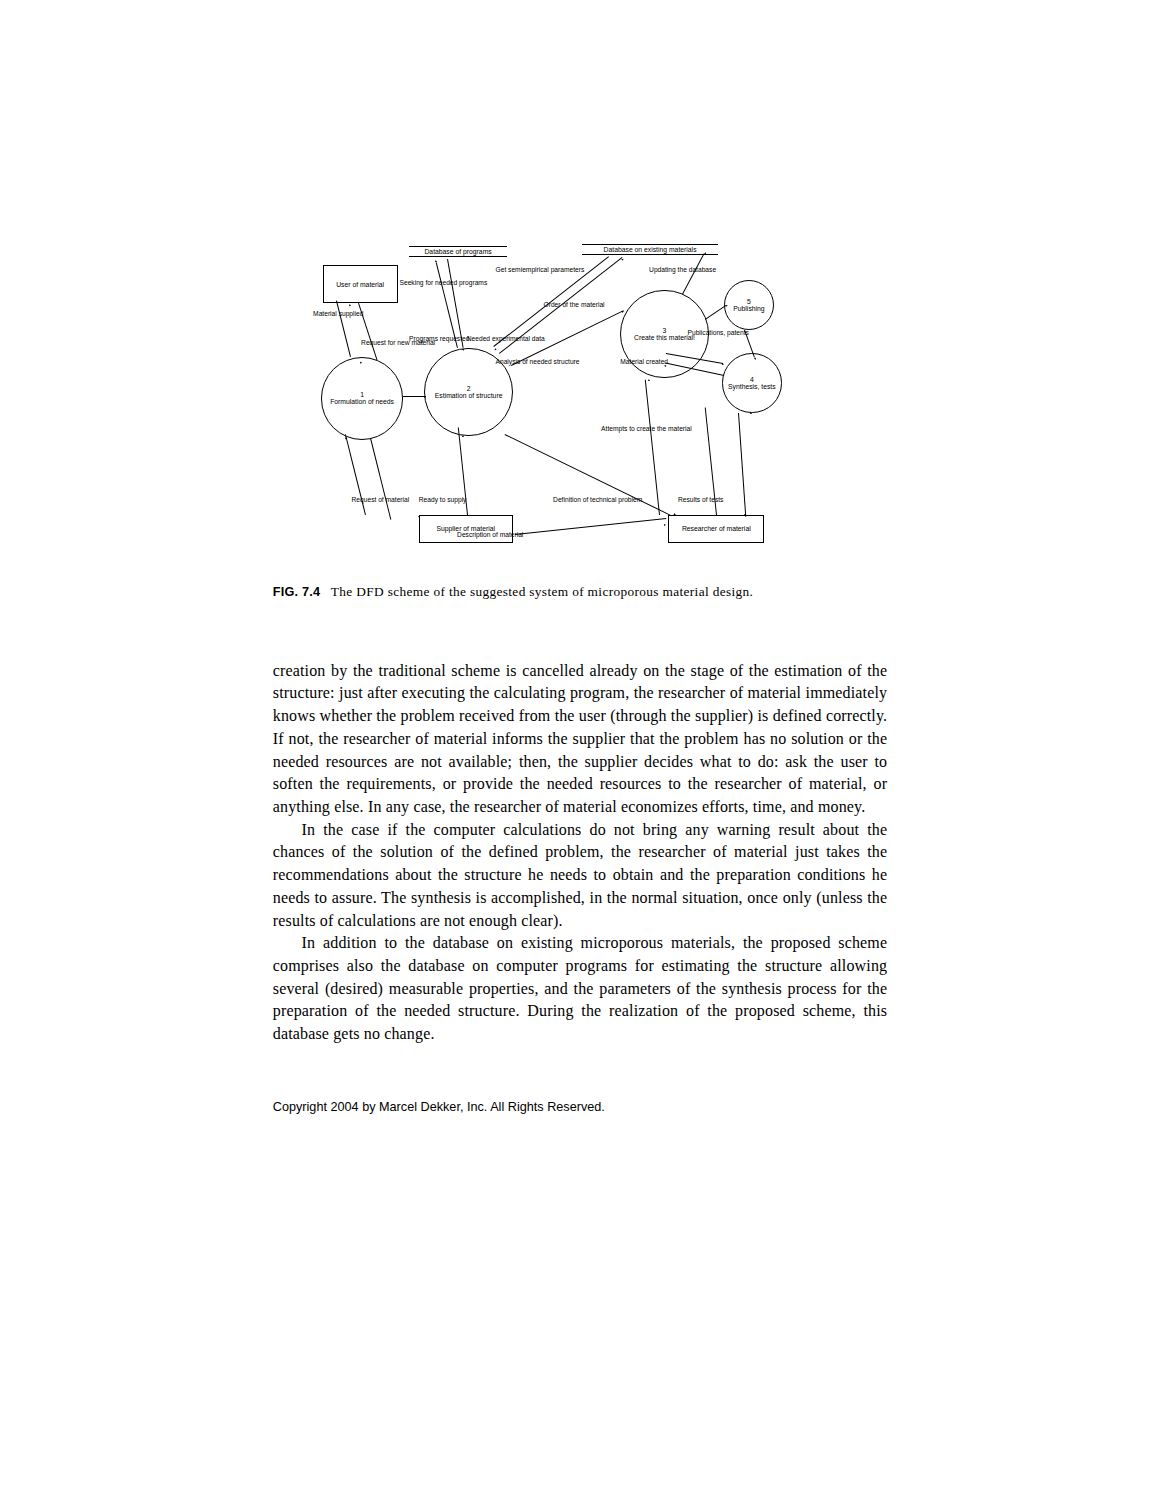Database of programs
Database on existing materials
User of material
Supplier of material
Researcher of material
1 Formulation of needs
2 Estimation of structure
3 Create this material!
4 Synthesis, tests
5 Publishing
Material supplied
Request for new material
Programs requested
Seeking for needed programs
Needed experimental data
Get semiempirical parameters
Updating the database
Order of the material
Analysis of needed structure
Material created
Publications, patents
Attempts to create the material
Request of material
Ready to supply
Definition of technical problem
Results of tests
Description of material
FIG. 7.4 The DFD scheme of the suggested system of microporous material design.
creation by the traditional scheme is cancelled already on the stage of the estimation of the structure: just after executing the calculating program, the researcher of material immediately knows whether the problem received from the user (through the supplier) is defined correctly. If not, the researcher of material informs the supplier that the problem has no solution or the needed resources are not available; then, the supplier decides what to do: ask the user to soften the requirements, or provide the needed resources to the researcher of material, or anything else. In any case, the researcher of material economizes efforts, time, and money.
In the case if the computer calculations do not bring any warning result about the chances of the solution of the defined problem, the researcher of material just takes the recommendations about the structure he needs to obtain and the preparation conditions he needs to assure. The synthesis is accomplished, in the normal situation, once only (unless the results of calculations are not enough clear).
In addition to the database on existing microporous materials, the proposed scheme comprises also the database on computer programs for estimating the structure allowing several (desired) measurable properties, and the parameters of the synthesis process for the preparation of the needed structure. During the realization of the proposed scheme, this database gets no change.
Copyright 2004 by Marcel Dekker, Inc. All Rights Reserved.